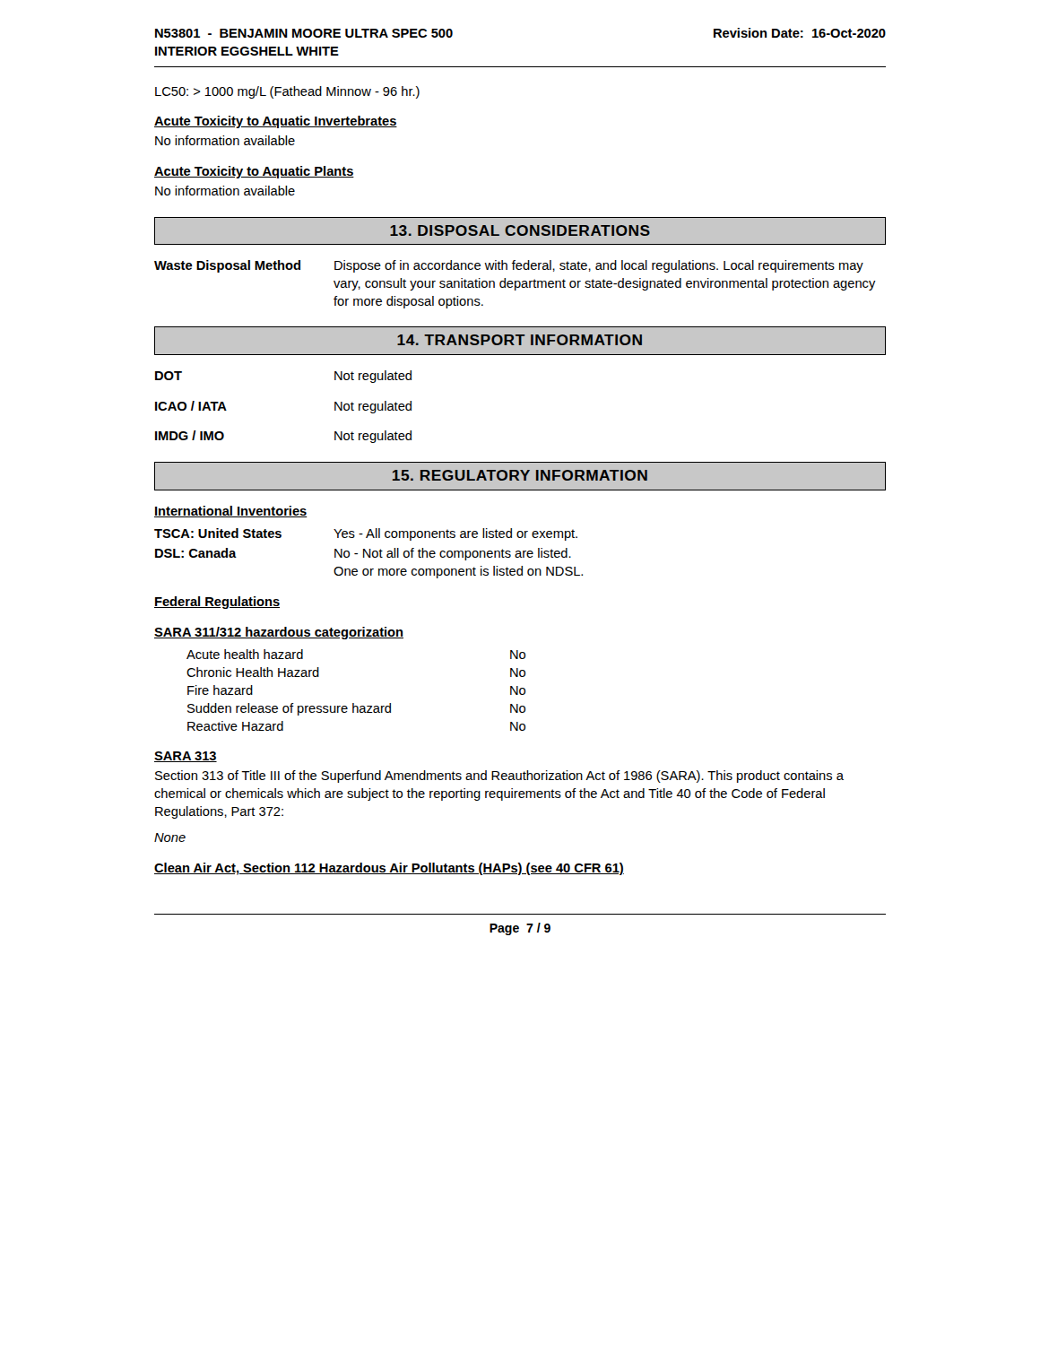N53801 - BENJAMIN MOORE ULTRA SPEC 500
INTERIOR EGGSHELL WHITE
Revision Date: 16-Oct-2020
LC50: > 1000 mg/L (Fathead Minnow - 96 hr.)
Acute Toxicity to Aquatic Invertebrates
No information available
Acute Toxicity to Aquatic Plants
No information available
13. DISPOSAL CONSIDERATIONS
Waste Disposal Method
Dispose of in accordance with federal, state, and local regulations. Local requirements may vary, consult your sanitation department or state-designated environmental protection agency for more disposal options.
14. TRANSPORT INFORMATION
DOT
Not regulated
ICAO / IATA
Not regulated
IMDG / IMO
Not regulated
15. REGULATORY INFORMATION
International Inventories
TSCA: United States
Yes - All components are listed or exempt.
DSL: Canada
No - Not all of the components are listed.One or more component is listed on NDSL.
Federal Regulations
SARA 311/312 hazardous categorization
Acute health hazard
No
Chronic Health Hazard
No
Fire hazard
No
Sudden release of pressure hazard
No
Reactive Hazard
No
SARA 313
Section 313 of Title III of the Superfund Amendments and Reauthorization Act of 1986 (SARA). This product contains a chemical or chemicals which are subject to the reporting requirements of the Act and Title 40 of the Code of Federal Regulations, Part 372:
None
Clean Air Act, Section 112 Hazardous Air Pollutants (HAPs) (see 40 CFR 61)
Page 7 / 9